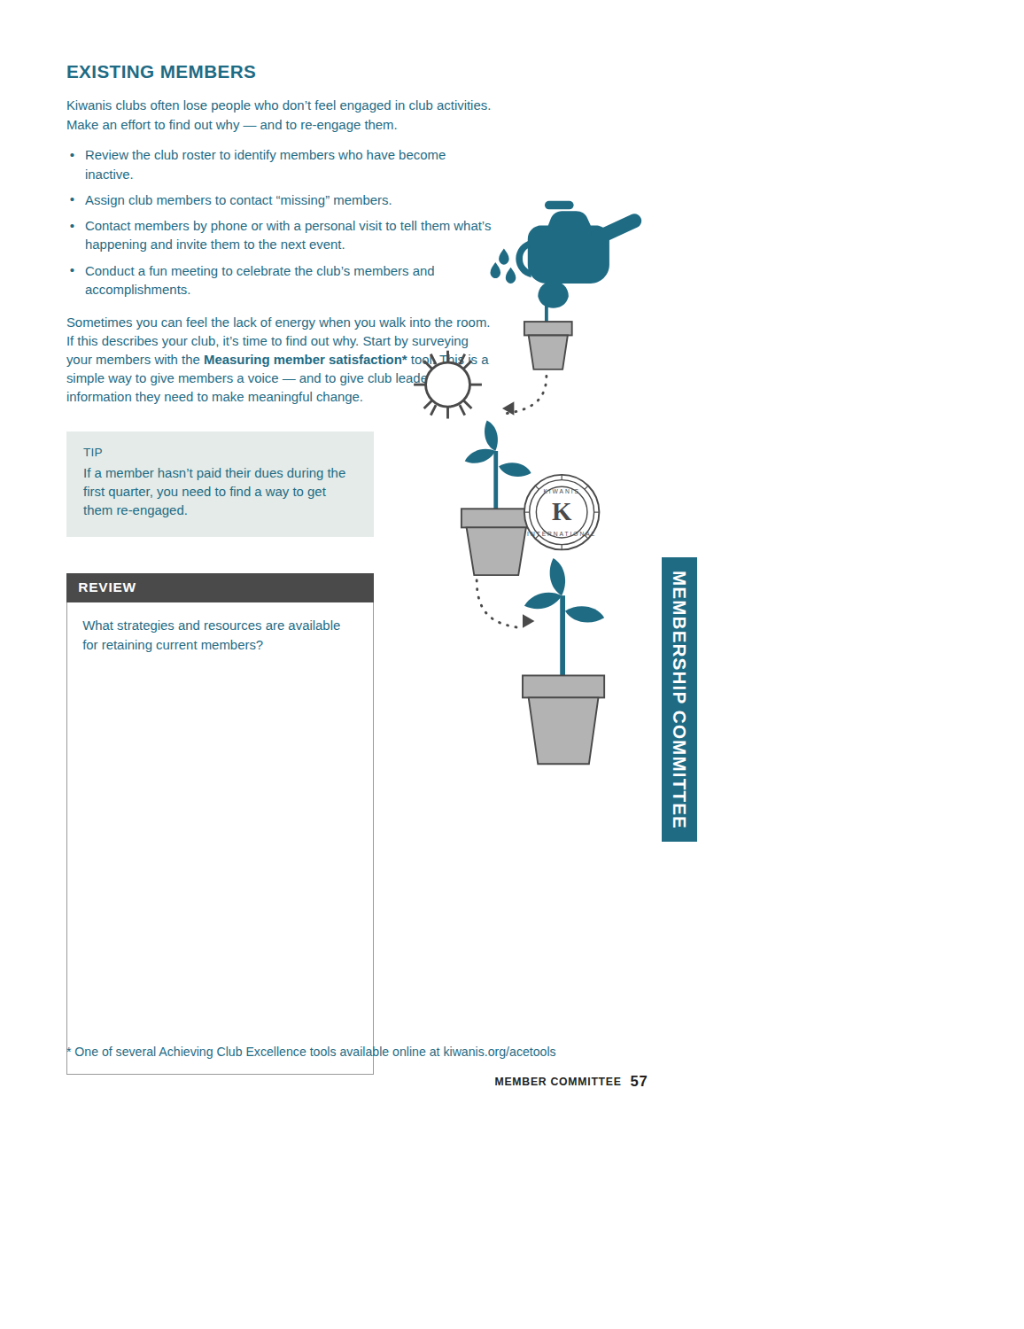MEMBERSHIP COMMITTEE
K KIWANIS INTERNATIONAL
EXISTING MEMBERS
Kiwanis clubs often lose people who don’t feel engaged in club activities. Make an effort to find out why — and to re-engage them.
Review the club roster to identify members who have become inactive.
Assign club members to contact “missing” members.
Contact members by phone or with a personal visit to tell them what’s happening and invite them to the next event.
Conduct a fun meeting to celebrate the club’s members and accomplishments.
Sometimes you can feel the lack of energy when you walk into the room. If this describes your club, it’s time to find out why. Start by surveying your members with the Measuring member satisfaction* tool. This is a simple way to give members a voice — and to give club leaders the information they need to make meaningful change.
TIP
If a member hasn’t paid their dues during the first quarter, you need to find a way to get them re-engaged.
REVIEW
What strategies and resources are available for retaining current members?
* One of several Achieving Club Excellence tools available online at kiwanis.org/acetools
MEMBER COMMITTEE 57